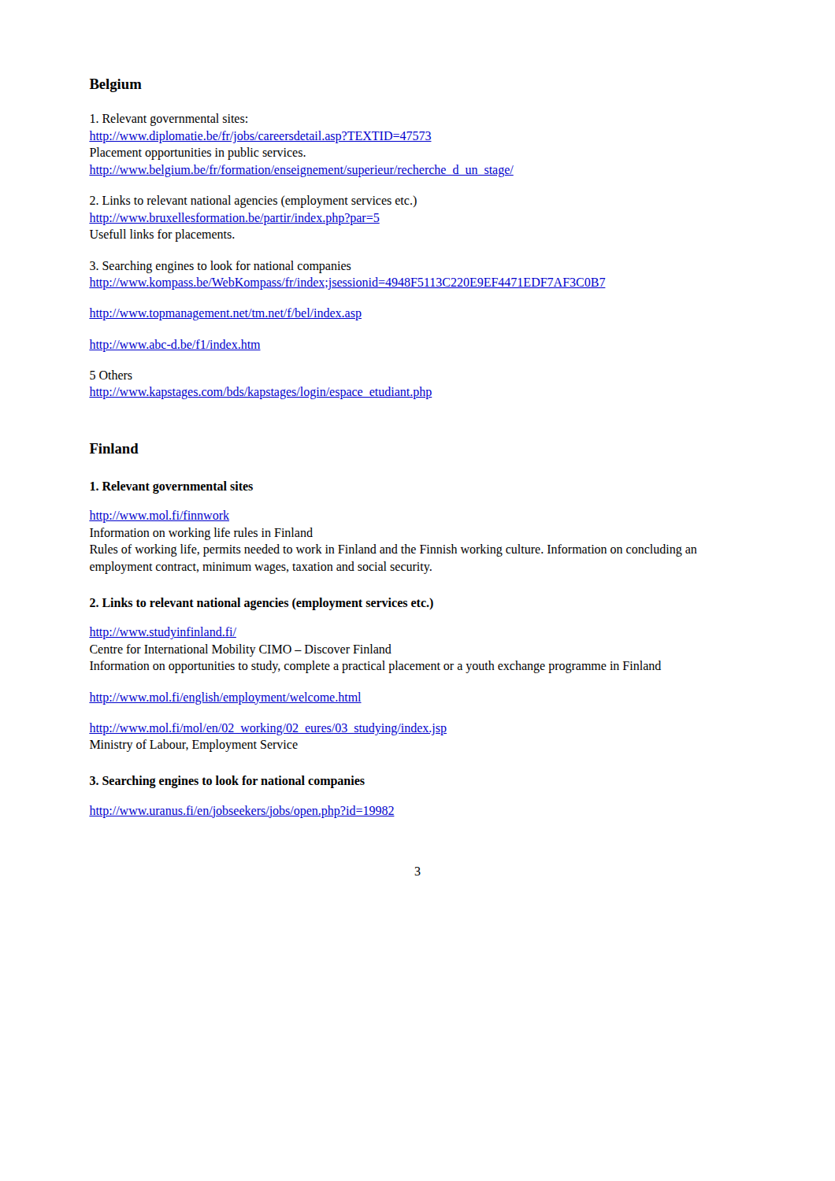Belgium
1. Relevant governmental sites:
http://www.diplomatie.be/fr/jobs/careersdetail.asp?TEXTID=47573
Placement opportunities in public services.
http://www.belgium.be/fr/formation/enseignement/superieur/recherche_d_un_stage/
2. Links to relevant national agencies (employment services etc.)
http://www.bruxellesformation.be/partir/index.php?par=5
Usefull links for placements.
3. Searching engines to look for national companies
http://www.kompass.be/WebKompass/fr/index;jsessionid=4948F5113C220E9EF4471EDF7AF3C0B7
http://www.topmanagement.net/tm.net/f/bel/index.asp
http://www.abc-d.be/f1/index.htm
5 Others
http://www.kapstages.com/bds/kapstages/login/espace_etudiant.php
Finland
1. Relevant governmental sites
http://www.mol.fi/finnwork
Information on working life rules in Finland
Rules of working life, permits needed to work in Finland and the Finnish working culture. Information on concluding an employment contract, minimum wages, taxation and social security.
2. Links to relevant national agencies (employment services etc.)
http://www.studyinfinland.fi/
Centre for International Mobility CIMO – Discover Finland
Information on opportunities to study, complete a practical placement or a youth exchange programme in Finland
http://www.mol.fi/english/employment/welcome.html
http://www.mol.fi/mol/en/02_working/02_eures/03_studying/index.jsp
Ministry of Labour, Employment Service
3. Searching engines to look for national companies
http://www.uranus.fi/en/jobseekers/jobs/open.php?id=19982
3